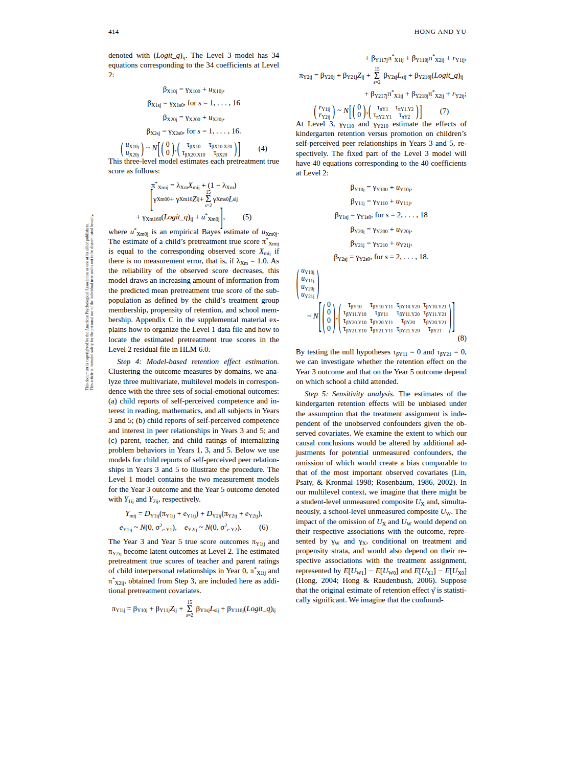This document is copyrighted by the American Psychological Association or one of its allied publishers.
This article is intended solely for the personal use of the individual user and is not to be disseminated broadly.
414 HONG AND YU
denoted with (Logit_q)ij. The Level 3 model has 34 equations corresponding to the 34 coefficients at Level 2:
βX10j = γX100 + uX10j,
βX1sj = γX1s0, for s = 1, . . . , 16
βX20j = γX200 + uX20j,
βX2sj = γX2s0, for s = 1, . . . , 16.
(
| u X10j |
| u X20j |
) ~ N[ (
| 0 |
| 0 |
), (
| τ βX10 | τ βX10.X20 |
| τ βX20.X10 | τ βX20 |
) ] (4)
This three-level model estimates each pretreatment true score as follows:
π*Xmij = λXmXmij + (1 − λXm)[ γXm00 + γXm10Zij + 15 Σs=2 γXms0Lsij
+ γXm160(Logit_q)ij + u*Xm0j], (5)
where u*Xm0j is an empirical Bayes estimate of uXm0j. The estimate of a child’s pretreatment true score π*Xmij is equal to the corresponding observed score Xmij if there is no measurement error, that is, if λXm = 1.0. As the reliability of the observed score decreases, this model draws an increasing amount of information from the predicted mean pretreatment true score of the subpopulation as defined by the child’s treatment group membership, propensity of retention, and school membership. Appendix C in the supplemental material explains how to organize the Level 1 data file and how to locate the estimated pretreatment true scores in the Level 2 residual file in HLM 6.0.
Step 4: Model-based retention effect estimation. Clustering the outcome measures by domains, we analyze three multivariate, multilevel models in correspondence with the three sets of social-emotional outcomes: (a) child reports of self-perceived competence and interest in reading, mathematics, and all subjects in Years 3 and 5; (b) child reports of self-perceived competence and interest in peer relationships in Years 3 and 5; and (c) parent, teacher, and child ratings of internalizing problem behaviors in Years 1, 3, and 5. Below we use models for child reports of self-perceived peer relationships in Years 3 and 5 to illustrate the procedure. The Level 1 model contains the two measurement models for the Year 3 outcome and the Year 5 outcome denoted with Y1ij and Y2ij, respectively.
Ymij = DY1ij(πY1ij + eY1ij) + DY2ij(πY2ij + eY2ij),
eY1ij ~ N(0, σ2e.Y1), eY2ij ~ N(0, σ2e.Y2). (6)
The Year 3 and Year 5 true score outcomes πY1ij and πY2ij become latent outcomes at Level 2. The estimated pretreatment true scores of teacher and parent ratings of child interpersonal relationships in Year 0, π*X1ij and π*X2ij, obtained from Step 3, are included here as additional pretreatment covariates.
πY1ij = βY10j + βY11jZij + 15 Σs=2 βY1sjLsij + βY116j(Logit_q)ij
+ βY117jπ*X1ij + βY118jπ*X2ij + rY1ij,
πY2ij = βY20j + βY21jZij + 15 Σs=2 βY2sjLsij + βY216j(Logit_q)ij
+ βY217jπ*X1ij + βY218jπ*X2ij + rY2ij;
(
| r Y1ij |
| r Y2ij |
) ~ N[ (
| 0 |
| 0 |
), (
| τ πY1 | τ πY1.Y2 |
| τ πY2.Y1 | τ πY2 |
) ] (7)
At Level 3, γY110 and γY210 estimate the effects of kindergarten retention versus promotion on children’s self-perceived peer relationships in Years 3 and 5, respectively. The fixed part of the Level 3 model will have 40 equations corresponding to the 40 coefficients at Level 2:
βY10j = γY100 + uY10j,
βY11j = γY110 + uY11j,
βY1sj = γY1s0, for s = 2, . . . , 18
βY20j = γY200 + uY20j,
βY21j = γY210 + uY21j,
βY2sj = γY2s0, for s = 2, . . . , 18.
(
| u Y10j |
| u Y11j |
| u Y20j |
| u Y21j |
)
~ N[ (
| 0 |
| 0 |
| 0 |
| 0 |
), (
| τ βY10 | τ βY10.Y11 | τ βY10.Y20 | τ βY10.Y21 |
| τ βY11.Y10 | τ βY11 | τ βY11.Y20 | τ βY11.Y21 |
| τ βY20.Y10 | τ βY20.Y11 | τ βY20 | τ βY20.Y21 |
| τ βY21.Y10 | τ βY21.Y11 | τ βY21.Y20 | τ βY21 |
) ]
(8)
By testing the null hypotheses τβY11 = 0 and τβY21 = 0, we can investigate whether the retention effect on the Year 3 outcome and that on the Year 5 outcome depend on which school a child attended.
Step 5: Sensitivity analysis. The estimates of the kindergarten retention effects will be unbiased under the assumption that the treatment assignment is independent of the unobserved confounders given the observed covariates. We examine the extent to which our causal conclusions would be altered by additional adjustments for potential unmeasured confounders, the omission of which would create a bias comparable to that of the most important observed covariates (Lin, Psaty, & Kronmal 1998; Rosenbaum, 1986, 2002). In our multilevel context, we imagine that there might be a student-level unmeasured composite UX and, simultaneously, a school-level unmeasured composite UW. The impact of the omission of UX and UW would depend on their respective associations with the outcome, represented by γW and γX, conditional on treatment and propensity strata, and would also depend on their respective associations with the treatment assignment, represented by E[UW1] − E[UW0] and E[UX1] − E[UX0] (Hong, 2004; Hong & Raudenbush, 2006). Suppose that the original estimate of retention effect γ̂ is statistically significant. We imagine that the confound-